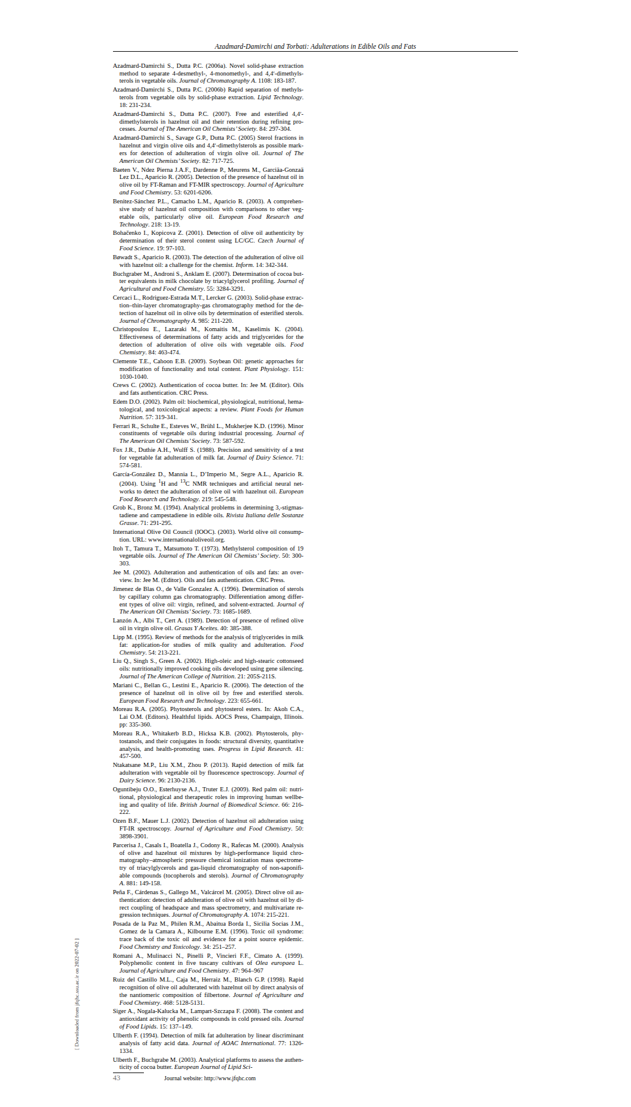Azadmard-Damirchi and Torbati: Adulterations in Edible Oils and Fats
Azadmard-Damirchi S., Dutta P.C. (2006a). Novel solid-phase extraction method to separate 4-desmethyl-, 4-monomethyl-, and 4,4ʹ-dimethylsterols in vegetable oils. Journal of Chromatography A. 1108: 183-187.
Azadmard-Damirchi S., Dutta P.C. (2006b) Rapid separation of methylsterols from vegetable oils by solid-phase extraction. Lipid Technology. 18: 231-234.
Azadmard-Damirchi S., Dutta P.C. (2007). Free and esterified 4,4ʹ-dimethylsterols in hazelnut oil and their retention during refining processes. Journal of The American Oil Chemists’ Society. 84: 297-304.
Azadmard-Damirchi S., Savage G.P., Dutta P.C. (2005) Sterol fractions in hazelnut and virgin olive oils and 4,4ʹ-dimethylsterols as possible markers for detection of adulteration of virgin olive oil. Journal of The American Oil Chemists’ Society. 82: 717-725.
Baeten V., Ndez Pierna J.A.F., Dardenne P., Meurens M., Garciäa-Gonzaä Lez D.L., Aparicio R. (2005). Detection of the presence of hazelnut oil in olive oil by FT-Raman and FT-MIR spectroscopy. Journal of Agriculture and Food Chemistry. 53: 6201-6206.
Benitez-Sánchez P.L., Camacho L.M., Aparicio R. (2003). A comprehensive study of hazelnut oil composition with comparisons to other vegetable oils, particularly olive oil. European Food Research and Technology. 218: 13-19.
Bohačenko I., Kopicova Z. (2001). Detection of olive oil authenticity by determination of their sterol content using LC/GC. Czech Journal of Food Science. 19: 97-103.
Bøwadt S., Aparicio R. (2003). The detection of the adulteration of olive oil with hazelnut oil: a challenge for the chemist. Inform. 14: 342-344.
Buchgraber M., Androni S., Anklam E. (2007). Determination of cocoa butter equivalents in milk chocolate by triacylglycerol profiling. Journal of Agricultural and Food Chemistry. 55: 3284-3291.
Cercaci L., Rodriguez-Estrada M.T., Lercker G. (2003). Solid-phase extraction–thin-layer chromatography-gas chromatography method for the detection of hazelnut oil in olive oils by determination of esterified sterols. Journal of Chromatography A. 985: 211-220.
Christopoulou E., Lazaraki M., Komaitis M., Kaselimis K. (2004). Effectiveness of determinations of fatty acids and triglycerides for the detection of adulteration of olive oils with vegetable oils. Food Chemistry. 84: 463-474.
Clemente T.E., Cahoon E.B. (2009). Soybean Oil: genetic approaches for modification of functionality and total content. Plant Physiology. 151: 1030-1040.
Crews C. (2002). Authentication of cocoa butter. In: Jee M. (Editor). Oils and fats authentication. CRC Press.
Edem D.O. (2002). Palm oil: biochemical, physiological, nutritional, hematological, and toxicological aspects: a review. Plant Foods for Human Nutrition. 57: 319-341.
Ferrari R., Schulte E., Esteves W., Brühl L., Mukherjee K.D. (1996). Minor constituents of vegetable oils during industrial processing. Journal of The American Oil Chemists’ Society. 73: 587-592.
Fox J.R., Duthie A.H., Wulff S. (1988). Precision and sensitivity of a test for vegetable fat adulteration of milk fat. Journal of Dairy Science. 71: 574-581.
García-González D., Mannia L., D’Imperio M., Segre A.L., Aparicio R. (2004). Using 1H and 13C NMR techniques and artificial neural networks to detect the adulteration of olive oil with hazelnut oil. European Food Research and Technology. 219: 545-548.
Grob K., Bronz M. (1994). Analytical problems in determining 3,-stigmastadiene and campestadiene in edible oils. Rivista Italiana delle Sostanze Grasse. 71: 291-295.
International Olive Oil Council (IOOC). (2003). World olive oil consumption. URL: www.internationaloliveoil.org.
Itoh T., Tamura T., Matsumoto T. (1973). Methylsterol composition of 19 vegetable oils. Journal of The American Oil Chemists’ Society. 50: 300-303.
Jee M. (2002). Adulteration and authentication of oils and fats: an overview. In: Jee M. (Editor). Oils and fats authentication. CRC Press.
Jimenez de Blas O., de Valle Gonzalez A. (1996). Determination of sterols by capillary column gas chromatography. Differentiation among different types of olive oil: virgin, refined, and solvent-extracted. Journal of The American Oil Chemists’ Society. 73: 1685-1689.
Lanzón A., Albi T., Cert A. (1989). Detection of presence of refined olive oil in virgin olive oil. Grasas Y Aceites. 40: 385-388.
Lipp M. (1995). Review of methods for the analysis of triglycerides in milk fat: application-for studies of milk quality and adulteration. Food Chemistry. 54: 213-221.
Liu Q., Singh S., Green A. (2002). High-oleic and high-stearic cottonseed oils: nutritionally improved cooking oils developed using gene silencing. Journal of The American College of Nutrition. 21: 205S-211S.
Mariani C., Bellan G., Lestini E., Aparicio R. (2006). The detection of the presence of hazelnut oil in olive oil by free and esterified sterols. European Food Research and Technology. 223: 655-661.
Moreau R.A. (2005). Phytosterols and phytosterol esters. In: Akoh C.A., Lai O.M. (Editors). Healthful lipids. AOCS Press, Champaign, Illinois. pp: 335-360.
Moreau R.A., Whitakerb B.D., Hicksa K.B. (2002). Phytosterols, phytostanols, and their conjugates in foods: structural diversity, quantitative analysis, and health-promoting uses. Progress in Lipid Research. 41: 457-500.
Ntakatsane M.P., Liu X.M., Zhou P. (2013). Rapid detection of milk fat adulteration with vegetable oil by fluorescence spectroscopy. Journal of Dairy Science. 96: 2130-2136.
Oguntibeju O.O., Esterhuyse A.J., Truter E.J. (2009). Red palm oil: nutritional, physiological and therapeutic roles in improving human wellbeing and quality of life. British Journal of Biomedical Science. 66: 216-222.
Ozen B.F., Mauer L.J. (2002). Detection of hazelnut oil adulteration using FT-IR spectroscopy. Journal of Agriculture and Food Chemistry. 50: 3898-3901.
Parcerisa J., Casals I., Boatella J., Codony R., Rafecas M. (2000). Analysis of olive and hazelnut oil mixtures by high-performance liquid chromatography–atmospheric pressure chemical ionization mass spectrometry of triacylglycerols and gas-liquid chromatography of non-saponifiable compounds (tocopherols and sterols). Journal of Chromatography A. 881: 149-158.
Peña F., Cárdenas S., Gallego M., Valcárcel M. (2005). Direct olive oil authentication: detection of adulteration of olive oil with hazelnut oil by direct coupling of headspace and mass spectrometry, and multivariate regression techniques. Journal of Chromatography A. 1074: 215-221.
Posada de la Paz M., Philen R.M., Abaitua Borda I., Sicilia Socias J.M., Gomez de la Camara A., Kilbourne E.M. (1996). Toxic oil syndrome: trace back of the toxic oil and evidence for a point source epidemic. Food Chemistry and Toxicology. 34: 251–257.
Romani A., Mulinacci N., Pinelli P., Vincieri F.F., Cimato A. (1999). Polyphenolic content in five tuscany cultivars of Olea europaea L. Journal of Agriculture and Food Chemistry. 47: 964–967
Ruiz del Castillo M.L., Caja M., Herraiz M., Blanch G.P. (1998). Rapid recognition of olive oil adulterated with hazelnut oil by direct analysis of the nantiomeric composition of filbertone. Journal of Agriculture and Food Chemistry. 468: 5128-5131.
Siger A., Nogala-Kalucka M., Lampart-Szczapa F. (2008). The content and antioxidant activity of phenolic compounds in cold pressed oils. Journal of Food Lipids. 15: 137–149.
Ulberth F. (1994). Detection of milk fat adulteration by linear discriminant analysis of fatty acid data. Journal of AOAC International. 77: 1326-1334.
Ulberth F., Buchgrabe M. (2003). Analytical platforms to assess the authenticity of cocoa butter. European Journal of Lipid Sci-
43
Journal website: http://www.jfqhc.com
[ Downloaded from jfqhc.ssu.ac.ir on 2022-07-02 ]